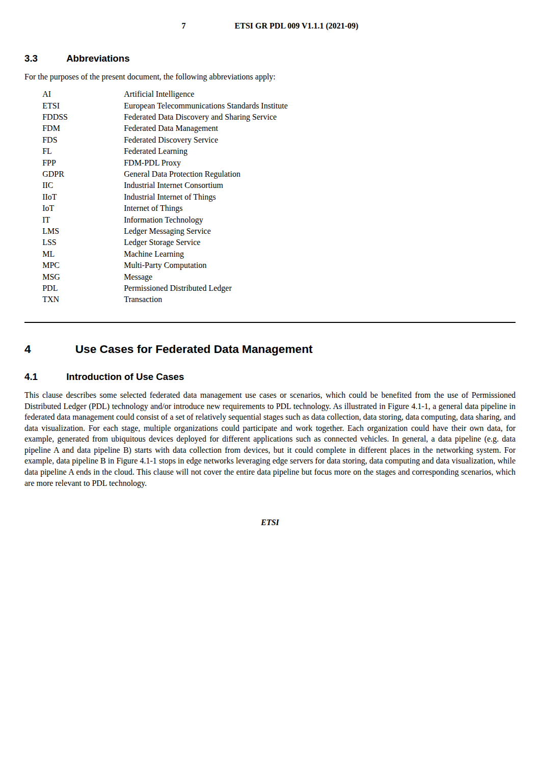7 ETSI GR PDL 009 V1.1.1 (2021-09)
3.3 Abbreviations
For the purposes of the present document, the following abbreviations apply:
| AI | Artificial Intelligence |
| ETSI | European Telecommunications Standards Institute |
| FDDSS | Federated Data Discovery and Sharing Service |
| FDM | Federated Data Management |
| FDS | Federated Discovery Service |
| FL | Federated Learning |
| FPP | FDM-PDL Proxy |
| GDPR | General Data Protection Regulation |
| IIC | Industrial Internet Consortium |
| IIoT | Industrial Internet of Things |
| IoT | Internet of Things |
| IT | Information Technology |
| LMS | Ledger Messaging Service |
| LSS | Ledger Storage Service |
| ML | Machine Learning |
| MPC | Multi-Party Computation |
| MSG | Message |
| PDL | Permissioned Distributed Ledger |
| TXN | Transaction |
4 Use Cases for Federated Data Management
4.1 Introduction of Use Cases
This clause describes some selected federated data management use cases or scenarios, which could be benefited from the use of Permissioned Distributed Ledger (PDL) technology and/or introduce new requirements to PDL technology. As illustrated in Figure 4.1-1, a general data pipeline in federated data management could consist of a set of relatively sequential stages such as data collection, data storing, data computing, data sharing, and data visualization. For each stage, multiple organizations could participate and work together. Each organization could have their own data, for example, generated from ubiquitous devices deployed for different applications such as connected vehicles. In general, a data pipeline (e.g. data pipeline A and data pipeline B) starts with data collection from devices, but it could complete in different places in the networking system. For example, data pipeline B in Figure 4.1-1 stops in edge networks leveraging edge servers for data storing, data computing and data visualization, while data pipeline A ends in the cloud. This clause will not cover the entire data pipeline but focus more on the stages and corresponding scenarios, which are more relevant to PDL technology.
ETSI